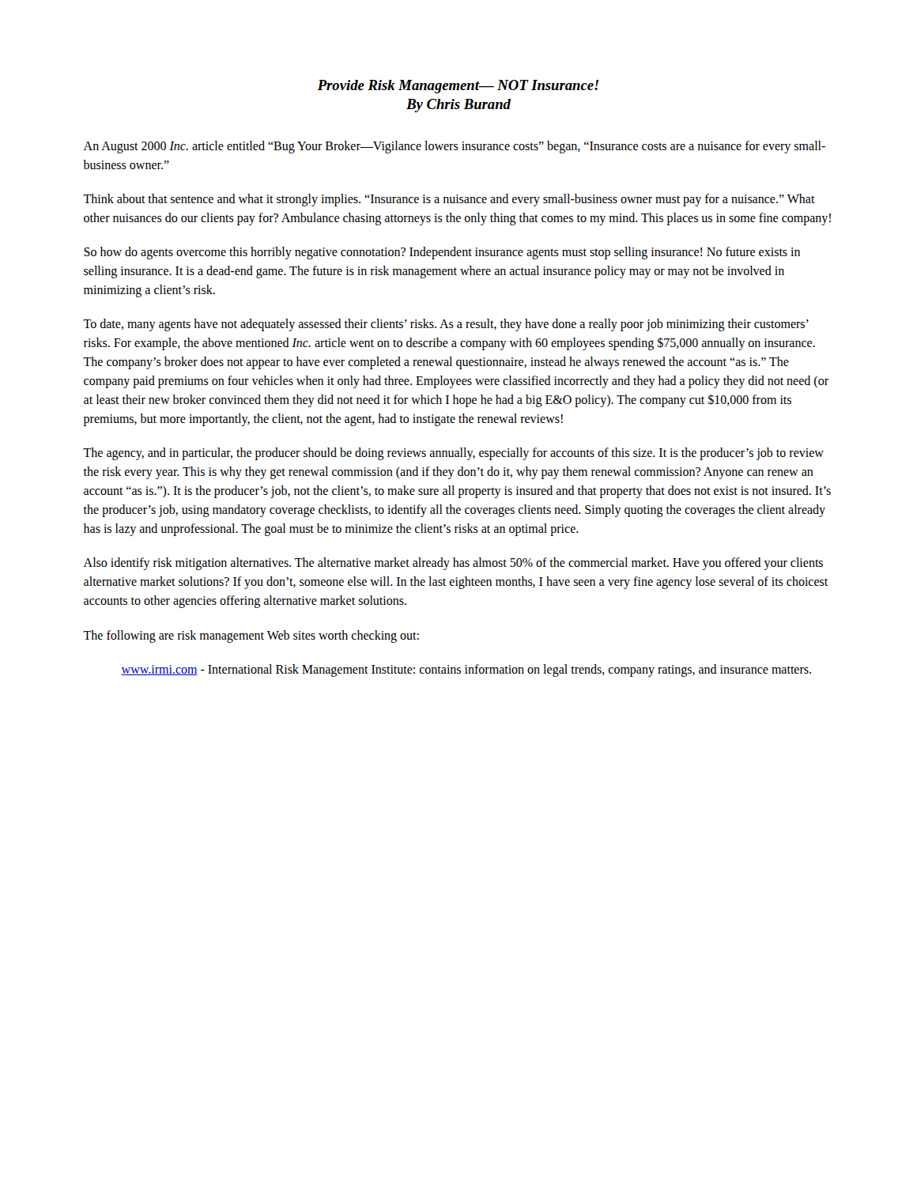Provide Risk Management— NOT Insurance!By Chris Burand
An August 2000 Inc. article entitled “Bug Your Broker—Vigilance lowers insurance costs” began, “Insurance costs are a nuisance for every small-business owner.”
Think about that sentence and what it strongly implies. “Insurance is a nuisance and every small-business owner must pay for a nuisance.” What other nuisances do our clients pay for? Ambulance chasing attorneys is the only thing that comes to my mind. This places us in some fine company!
So how do agents overcome this horribly negative connotation? Independent insurance agents must stop selling insurance! No future exists in selling insurance. It is a dead-end game. The future is in risk management where an actual insurance policy may or may not be involved in minimizing a client’s risk.
To date, many agents have not adequately assessed their clients’ risks. As a result, they have done a really poor job minimizing their customers’ risks. For example, the above mentioned Inc. article went on to describe a company with 60 employees spending $75,000 annually on insurance. The company’s broker does not appear to have ever completed a renewal questionnaire, instead he always renewed the account “as is.” The company paid premiums on four vehicles when it only had three. Employees were classified incorrectly and they had a policy they did not need (or at least their new broker convinced them they did not need it for which I hope he had a big E&O policy). The company cut $10,000 from its premiums, but more importantly, the client, not the agent, had to instigate the renewal reviews!
The agency, and in particular, the producer should be doing reviews annually, especially for accounts of this size. It is the producer’s job to review the risk every year. This is why they get renewal commission (and if they don’t do it, why pay them renewal commission? Anyone can renew an account “as is.”). It is the producer’s job, not the client’s, to make sure all property is insured and that property that does not exist is not insured. It’s the producer’s job, using mandatory coverage checklists, to identify all the coverages clients need. Simply quoting the coverages the client already has is lazy and unprofessional. The goal must be to minimize the client’s risks at an optimal price.
Also identify risk mitigation alternatives. The alternative market already has almost 50% of the commercial market. Have you offered your clients alternative market solutions? If you don’t, someone else will. In the last eighteen months, I have seen a very fine agency lose several of its choicest accounts to other agencies offering alternative market solutions.
The following are risk management Web sites worth checking out:
www.irmi.com - International Risk Management Institute: contains information on legal trends, company ratings, and insurance matters.